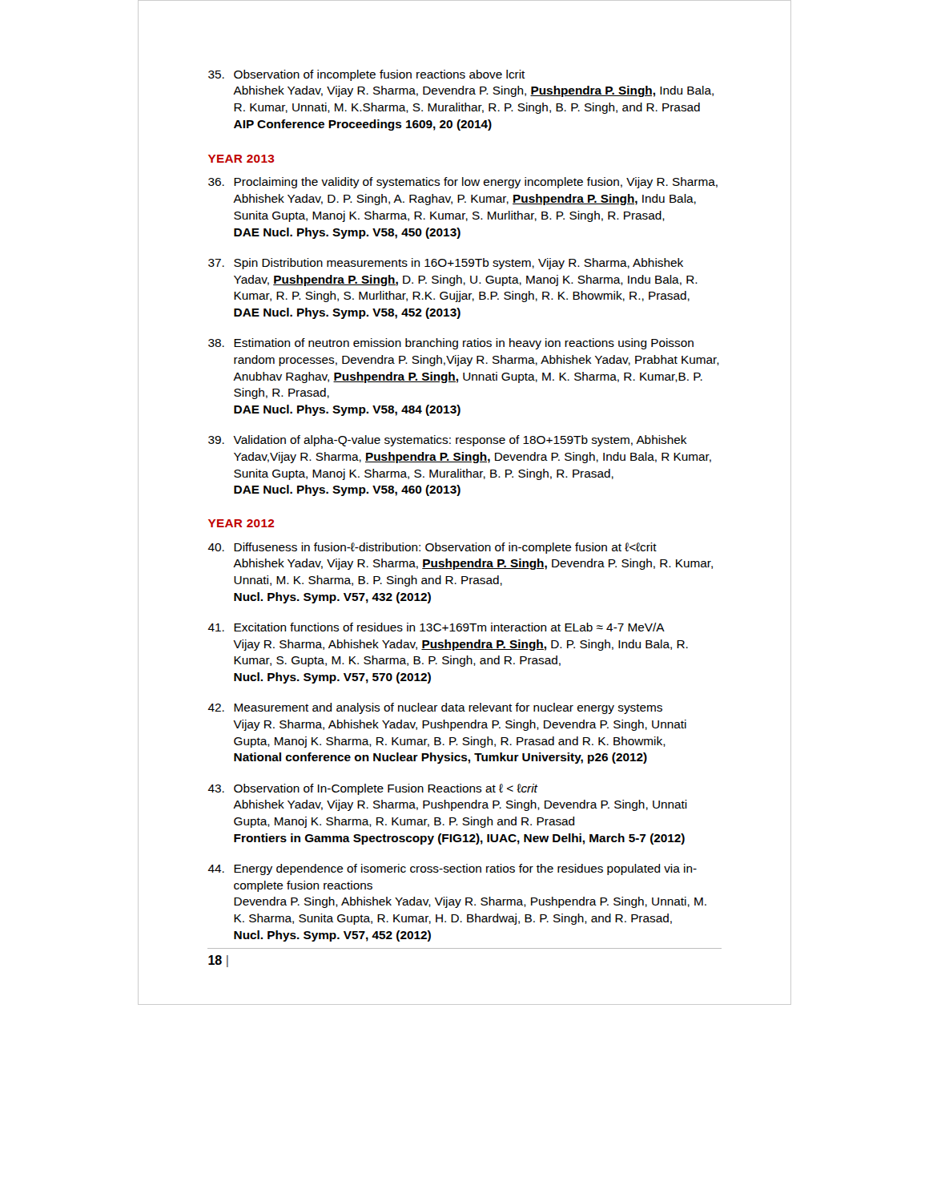35. Observation of incomplete fusion reactions above lcrit
Abhishek Yadav, Vijay R. Sharma, Devendra P. Singh, Pushpendra P. Singh, Indu Bala, R. Kumar, Unnati, M. K.Sharma, S. Muralithar, R. P. Singh, B. P. Singh, and R. Prasad
AIP Conference Proceedings 1609, 20 (2014)
YEAR 2013
36. Proclaiming the validity of systematics for low energy incomplete fusion, Vijay R. Sharma, Abhishek Yadav, D. P. Singh, A. Raghav, P. Kumar, Pushpendra P. Singh, Indu Bala, Sunita Gupta, Manoj K. Sharma, R. Kumar, S. Murlithar, B. P. Singh, R. Prasad,
DAE Nucl. Phys. Symp. V58, 450 (2013)
37. Spin Distribution measurements in 16O+159Tb system, Vijay R. Sharma, Abhishek Yadav, Pushpendra P. Singh, D. P. Singh, U. Gupta, Manoj K. Sharma, Indu Bala, R. Kumar, R. P. Singh, S. Murlithar, R.K. Gujjar, B.P. Singh, R. K. Bhowmik, R., Prasad,
DAE Nucl. Phys. Symp. V58, 452 (2013)
38. Estimation of neutron emission branching ratios in heavy ion reactions using Poisson random processes, Devendra P. Singh,Vijay R. Sharma, Abhishek Yadav, Prabhat Kumar, Anubhav Raghav, Pushpendra P. Singh, Unnati Gupta, M. K. Sharma, R. Kumar,B. P. Singh, R. Prasad,
DAE Nucl. Phys. Symp. V58, 484 (2013)
39. Validation of alpha-Q-value systematics: response of 18O+159Tb system, Abhishek Yadav,Vijay R. Sharma, Pushpendra P. Singh, Devendra P. Singh, Indu Bala, R Kumar, Sunita Gupta, Manoj K. Sharma, S. Muralithar, B. P. Singh, R. Prasad,
DAE Nucl. Phys. Symp. V58, 460 (2013)
YEAR 2012
40. Diffuseness in fusion-ℓ-distribution: Observation of in-complete fusion at ℓ<ℓcrit
Abhishek Yadav, Vijay R. Sharma, Pushpendra P. Singh, Devendra P. Singh, R. Kumar, Unnati, M. K. Sharma, B. P. Singh and R. Prasad,
Nucl. Phys. Symp. V57, 432 (2012)
41. Excitation functions of residues in 13C+169Tm interaction at ELab ≈ 4-7 MeV/A
Vijay R. Sharma, Abhishek Yadav, Pushpendra P. Singh, D. P. Singh, Indu Bala, R. Kumar, S. Gupta, M. K. Sharma, B. P. Singh, and R. Prasad,
Nucl. Phys. Symp. V57, 570 (2012)
42. Measurement and analysis of nuclear data relevant for nuclear energy systems
Vijay R. Sharma, Abhishek Yadav, Pushpendra P. Singh, Devendra P. Singh, Unnati Gupta, Manoj K. Sharma, R. Kumar, B. P. Singh, R. Prasad and R. K. Bhowmik,
National conference on Nuclear Physics, Tumkur University, p26 (2012)
43. Observation of In-Complete Fusion Reactions at ℓ < ℓcrit
Abhishek Yadav, Vijay R. Sharma, Pushpendra P. Singh, Devendra P. Singh, Unnati Gupta, Manoj K. Sharma, R. Kumar, B. P. Singh and R. Prasad
Frontiers in Gamma Spectroscopy (FIG12), IUAC, New Delhi, March 5-7 (2012)
44. Energy dependence of isomeric cross-section ratios for the residues populated via in-complete fusion reactions
Devendra P. Singh, Abhishek Yadav, Vijay R. Sharma, Pushpendra P. Singh, Unnati, M. K. Sharma, Sunita Gupta, R. Kumar, H. D. Bhardwaj, B. P. Singh, and R. Prasad,
Nucl. Phys. Symp. V57, 452 (2012)
18 |